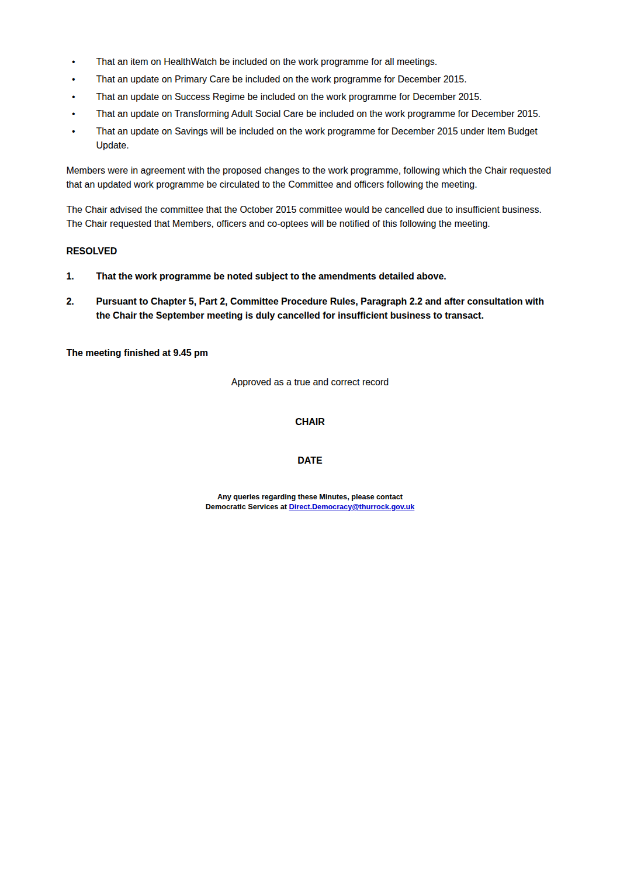That an item on HealthWatch be included on the work programme for all meetings.
That an update on Primary Care be included on the work programme for December 2015.
That an update on Success Regime be included on the work programme for December 2015.
That an update on Transforming Adult Social Care be included on the work programme for December 2015.
That an update on Savings will be included on the work programme for December 2015 under Item Budget Update.
Members were in agreement with the proposed changes to the work programme, following which the Chair requested that an updated work programme be circulated to the Committee and officers following the meeting.
The Chair advised the committee that the October 2015 committee would be cancelled due to insufficient business. The Chair requested that Members, officers and co-optees will be notified of this following the meeting.
RESOLVED
1. That the work programme be noted subject to the amendments detailed above.
2. Pursuant to Chapter 5, Part 2, Committee Procedure Rules, Paragraph 2.2 and after consultation with the Chair the September meeting is duly cancelled for insufficient business to transact.
The meeting finished at 9.45 pm
Approved as a true and correct record
CHAIR
DATE
Any queries regarding these Minutes, please contact
Democratic Services at Direct.Democracy@thurrock.gov.uk